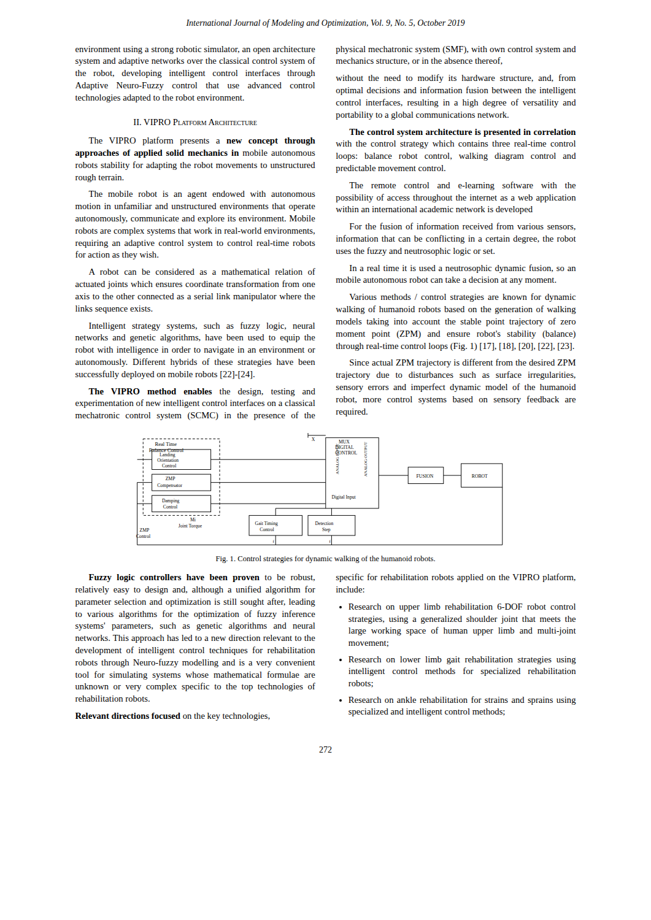International Journal of Modeling and Optimization, Vol. 9, No. 5, October 2019
environment using a strong robotic simulator, an open architecture system and adaptive networks over the classical control system of the robot, developing intelligent control interfaces through Adaptive Neuro-Fuzzy control that use advanced control technologies adapted to the robot environment.
II. VIPRO Platform Architecture
The VIPRO platform presents a new concept through approaches of applied solid mechanics in mobile autonomous robots stability for adapting the robot movements to unstructured rough terrain.
The mobile robot is an agent endowed with autonomous motion in unfamiliar and unstructured environments that operate autonomously, communicate and explore its environment. Mobile robots are complex systems that work in real-world environments, requiring an adaptive control system to control real-time robots for action as they wish.
A robot can be considered as a mathematical relation of actuated joints which ensures coordinate transformation from one axis to the other connected as a serial link manipulator where the links sequence exists.
Intelligent strategy systems, such as fuzzy logic, neural networks and genetic algorithms, have been used to equip the robot with intelligence in order to navigate in an environment or autonomously. Different hybrids of these strategies have been successfully deployed on mobile robots [22]-[24].
The VIPRO method enables the design, testing and experimentation of new intelligent control interfaces on a classical mechatronic control system (SCMC) in the presence of the physical mechatronic system (SMF), with own control system and mechanics structure, or in the absence thereof,
without the need to modify its hardware structure, and, from optimal decisions and information fusion between the intelligent control interfaces, resulting in a high degree of versatility and portability to a global communications network.
The control system architecture is presented in correlation with the control strategy which contains three real-time control loops: balance robot control, walking diagram control and predictable movement control.
The remote control and e-learning software with the possibility of access throughout the internet as a web application within an international academic network is developed
For the fusion of information received from various sensors, information that can be conflicting in a certain degree, the robot uses the fuzzy and neutrosophic logic or set.
In a real time it is used a neutrosophic dynamic fusion, so an mobile autonomous robot can take a decision at any moment.
Various methods / control strategies are known for dynamic walking of humanoid robots based on the generation of walking models taking into account the stable point trajectory of zero moment point (ZPM) and ensure robot's stability (balance) through real-time control loops (Fig. 1) [17], [18], [20], [22], [23].
Since actual ZPM trajectory is different from the desired ZPM trajectory due to disturbances such as surface irregularities, sensory errors and imperfect dynamic model of the humanoid robot, more control systems based on sensory feedback are required.
Real Time Balance Control Landing Orientation Control ZMP Compensator Damping Control MUX DIGITAL CONTROL Digital Input FUSION ROBOT Gait Timing Control Detection Step ZMP Control Mi Joint Torque f f X ANALOG INPUT ANALOG OUTPUT
Fig. 1. Control strategies for dynamic walking of the humanoid robots.
Fuzzy logic controllers have been proven to be robust, relatively easy to design and, although a unified algorithm for parameter selection and optimization is still sought after, leading to various algorithms for the optimization of fuzzy inference systems' parameters, such as genetic algorithms and neural networks. This approach has led to a new direction relevant to the development of intelligent control techniques for rehabilitation robots through Neuro-fuzzy modelling and is a very convenient tool for simulating systems whose mathematical formulae are unknown or very complex specific to the top technologies of rehabilitation robots.
Relevant directions focused on the key technologies,
specific for rehabilitation robots applied on the VIPRO platform, include:
Research on upper limb rehabilitation 6-DOF robot control strategies, using a generalized shoulder joint that meets the large working space of human upper limb and multi-joint movement;
Research on lower limb gait rehabilitation strategies using intelligent control methods for specialized rehabilitation robots;
Research on ankle rehabilitation for strains and sprains using specialized and intelligent control methods;
272